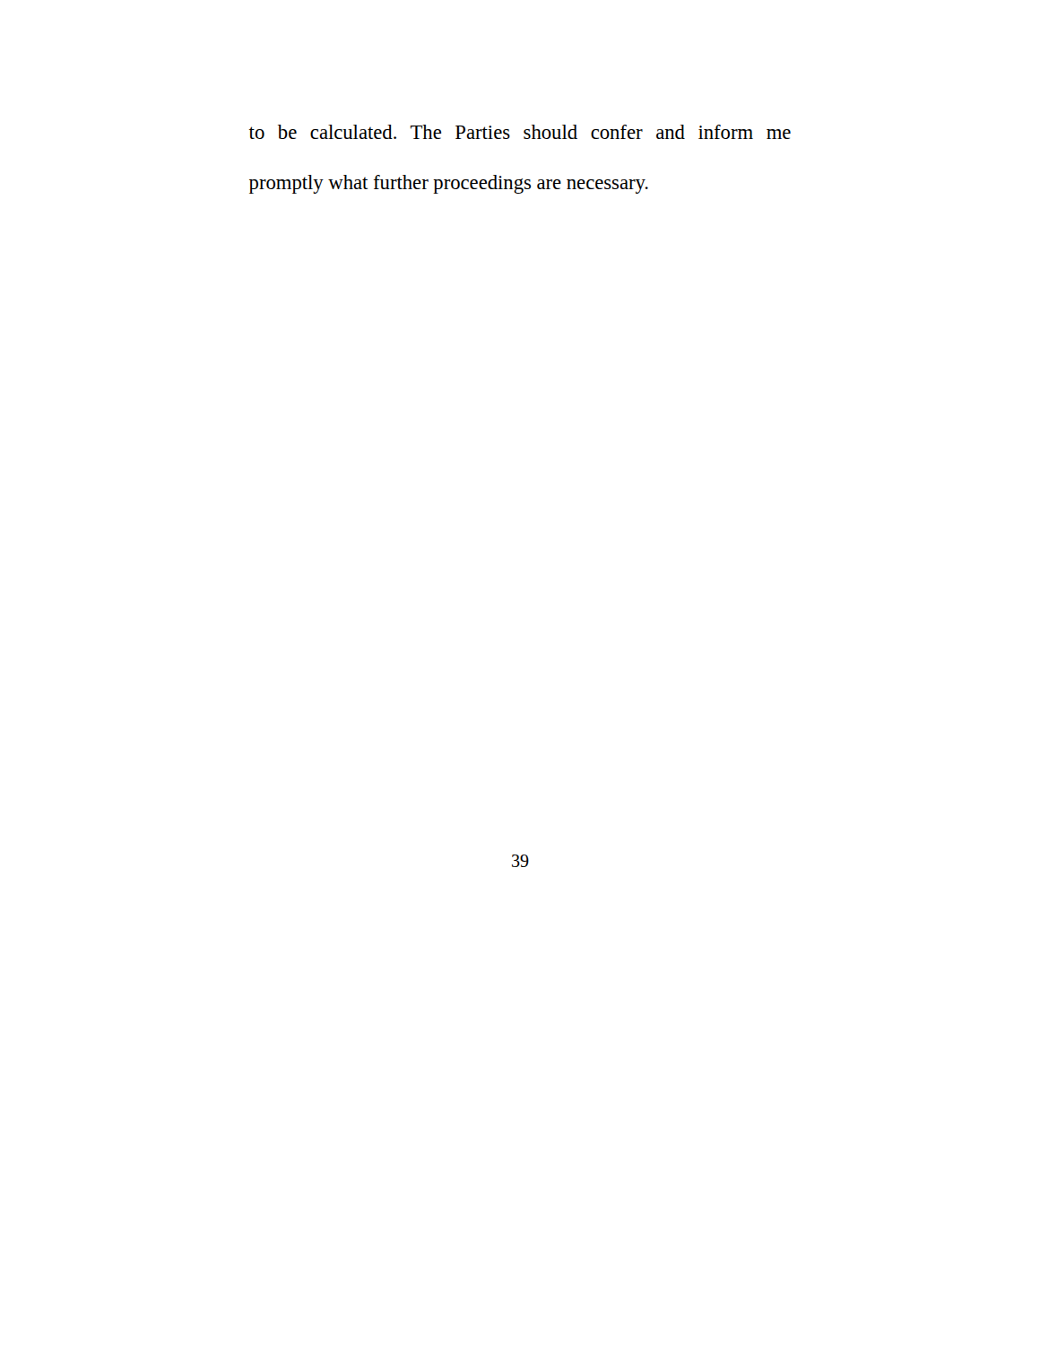to be calculated. The Parties should confer and inform me promptly what further proceedings are necessary.
39